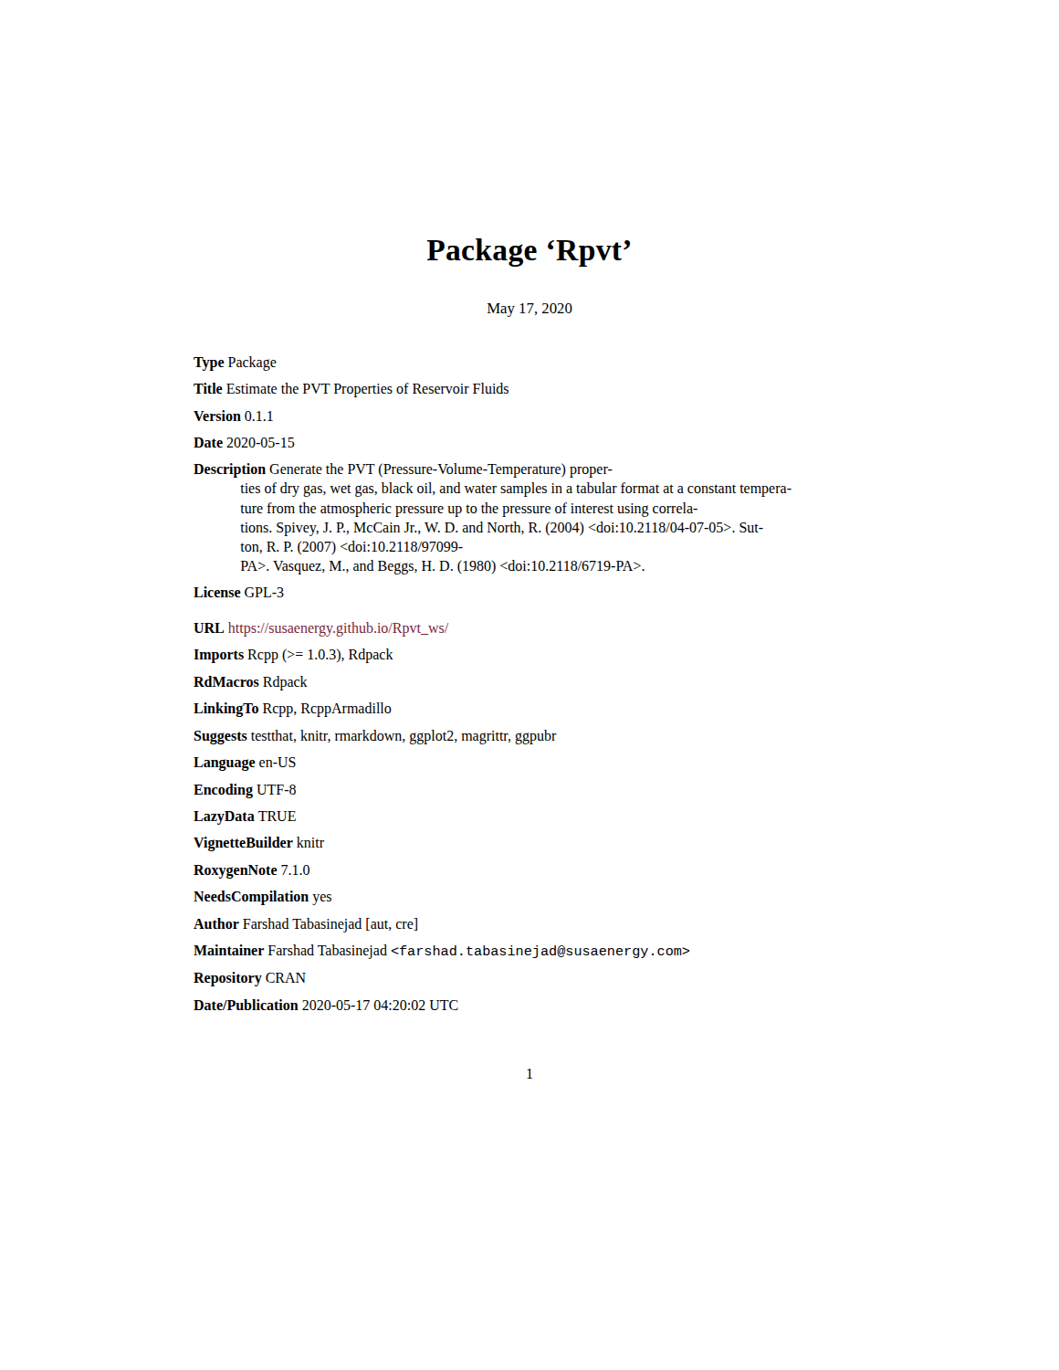Package ‘Rpvt’
May 17, 2020
Type
Package
Title
Estimate the PVT Properties of Reservoir Fluids
Version
0.1.1
Date
2020-05-15
Description
Generate the PVT (Pressure-Volume-Temperature) proper-
ties of dry gas, wet gas, black oil, and water samples in a tabular format at a constant tempera-
ture from the atmospheric pressure up to the pressure of interest using correla-
tions. Spivey, J. P., McCain Jr., W. D. and North, R. (2004) <doi:10.2118/04-07-05>. Sut-
ton, R. P. (2007) <doi:10.2118/97099-
PA>. Vasquez, M., and Beggs, H. D. (1980) <doi:10.2118/6719-PA>.
License
GPL-3
URL
https://susaenergy.github.io/Rpvt_ws/
Imports
Rcpp (>= 1.0.3), Rdpack
RdMacros
Rdpack
LinkingTo
Rcpp, RcppArmadillo
Suggests
testthat, knitr, rmarkdown, ggplot2, magrittr, ggpubr
Language
en-US
Encoding
UTF-8
LazyData
TRUE
VignetteBuilder
knitr
RoxygenNote
7.1.0
NeedsCompilation
yes
Author
Farshad Tabasinejad [aut, cre]
Maintainer
Farshad Tabasinejad <farshad.tabasinejad@susaenergy.com>
Repository
CRAN
Date/Publication
2020-05-17 04:20:02 UTC
1